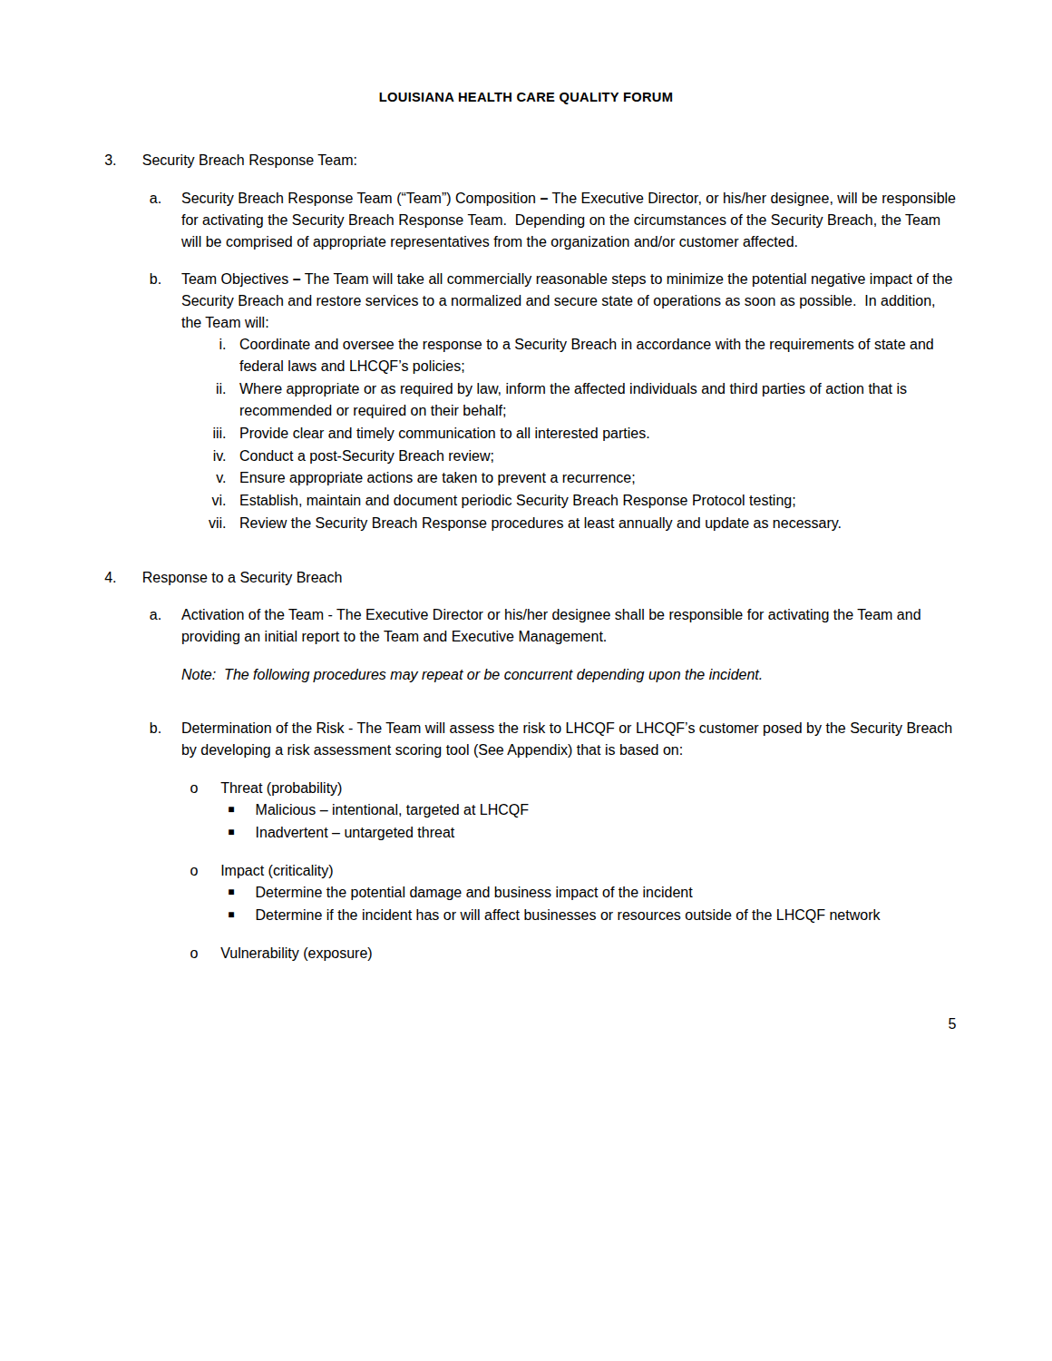LOUISIANA HEALTH CARE QUALITY FORUM
3.
Security Breach Response Team:
a.
Security Breach Response Team (“Team”) Composition – The Executive Director, or his/her designee, will be responsible for activating the Security Breach Response Team. Depending on the circumstances of the Security Breach, the Team will be comprised of appropriate representatives from the organization and/or customer affected.
b.
Team Objectives – The Team will take all commercially reasonable steps to minimize the potential negative impact of the Security Breach and restore services to a normalized and secure state of operations as soon as possible. In addition, the Team will:
i.
Coordinate and oversee the response to a Security Breach in accordance with the requirements of state and federal laws and LHCQF’s policies;
ii.
Where appropriate or as required by law, inform the affected individuals and third parties of action that is recommended or required on their behalf;
iii.
Provide clear and timely communication to all interested parties.
iv.
Conduct a post-Security Breach review;
v.
Ensure appropriate actions are taken to prevent a recurrence;
vi.
Establish, maintain and document periodic Security Breach Response Protocol testing;
vii.
Review the Security Breach Response procedures at least annually and update as necessary.
4.
Response to a Security Breach
a.
Activation of the Team - The Executive Director or his/her designee shall be responsible for activating the Team and providing an initial report to the Team and Executive Management.
Note: The following procedures may repeat or be concurrent depending upon the incident.
b.
Determination of the Risk - The Team will assess the risk to LHCQF or LHCQF’s customer posed by the Security Breach by developing a risk assessment scoring tool (See Appendix) that is based on:
o
Threat (probability)
■
Malicious – intentional, targeted at LHCQF
■
Inadvertent – untargeted threat
o
Impact (criticality)
■
Determine the potential damage and business impact of the incident
■
Determine if the incident has or will affect businesses or resources outside of the LHCQF network
o
Vulnerability (exposure)
5